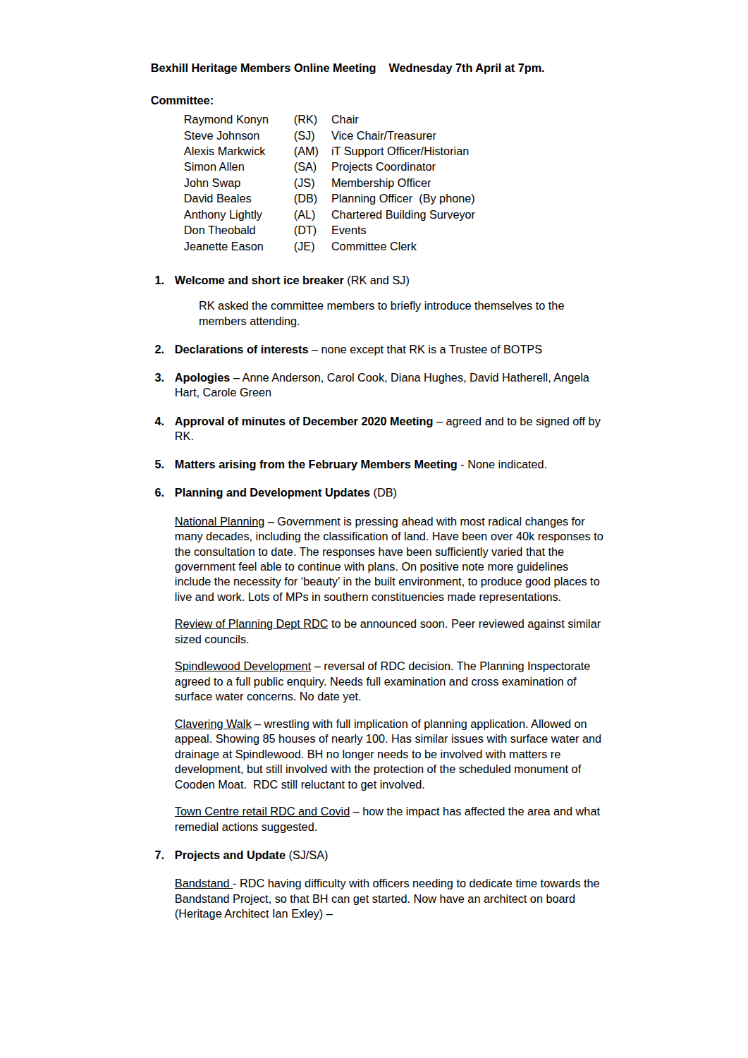Bexhill Heritage Members Online Meeting Wednesday 7th April at 7pm.
Committee:
| Raymond Konyn | (RK) | Chair |
| Steve Johnson | (SJ) | Vice Chair/Treasurer |
| Alexis Markwick | (AM) | iT Support Officer/Historian |
| Simon Allen | (SA) | Projects Coordinator |
| John Swap | (JS) | Membership Officer |
| David Beales | (DB) | Planning Officer (By phone) |
| Anthony Lightly | (AL) | Chartered Building Surveyor |
| Don Theobald | (DT) | Events |
| Jeanette Eason | (JE) | Committee Clerk |
Welcome and short ice breaker (RK and SJ)
RK asked the committee members to briefly introduce themselves to the members attending.
Declarations of interests – none except that RK is a Trustee of BOTPS
Apologies – Anne Anderson, Carol Cook, Diana Hughes, David Hatherell, Angela Hart, Carole Green
Approval of minutes of December 2020 Meeting – agreed and to be signed off by RK.
Matters arising from the February Members Meeting - None indicated.
Planning and Development Updates (DB)
National Planning – Government is pressing ahead with most radical changes for many decades, including the classification of land. Have been over 40k responses to the consultation to date. The responses have been sufficiently varied that the government feel able to continue with plans. On positive note more guidelines include the necessity for ‘beauty’ in the built environment, to produce good places to live and work. Lots of MPs in southern constituencies made representations.
Review of Planning Dept RDC to be announced soon. Peer reviewed against similar sized councils.
Spindlewood Development – reversal of RDC decision. The Planning Inspectorate agreed to a full public enquiry. Needs full examination and cross examination of surface water concerns. No date yet.
Clavering Walk – wrestling with full implication of planning application. Allowed on appeal. Showing 85 houses of nearly 100. Has similar issues with surface water and drainage at Spindlewood. BH no longer needs to be involved with matters re development, but still involved with the protection of the scheduled monument of Cooden Moat. RDC still reluctant to get involved.
Town Centre retail RDC and Covid – how the impact has affected the area and what remedial actions suggested.
Projects and Update (SJ/SA)
Bandstand - RDC having difficulty with officers needing to dedicate time towards the Bandstand Project, so that BH can get started. Now have an architect on board (Heritage Architect Ian Exley) –